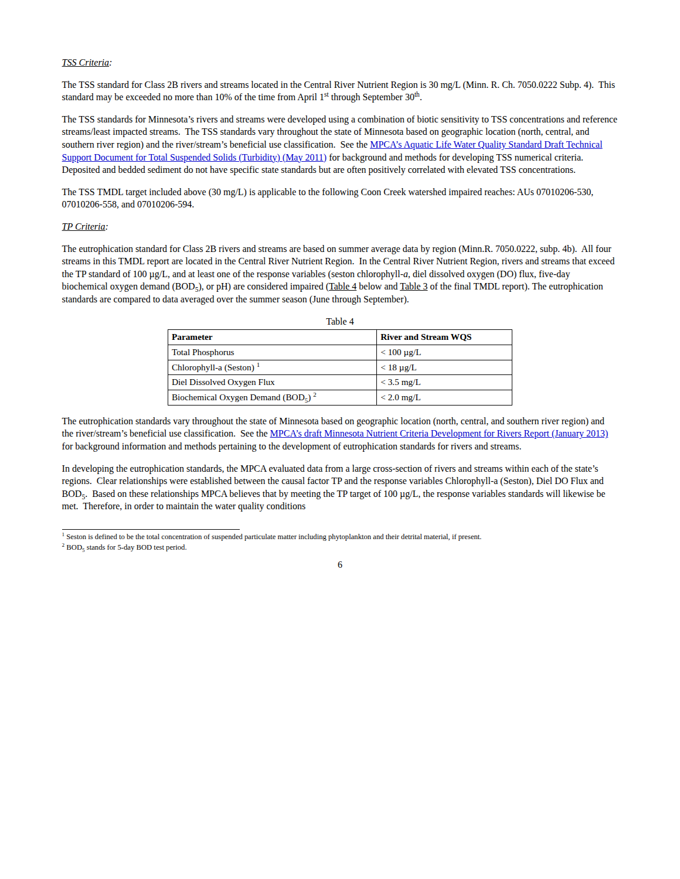TSS Criteria:
The TSS standard for Class 2B rivers and streams located in the Central River Nutrient Region is 30 mg/L (Minn. R. Ch. 7050.0222 Subp. 4). This standard may be exceeded no more than 10% of the time from April 1st through September 30th.
The TSS standards for Minnesota’s rivers and streams were developed using a combination of biotic sensitivity to TSS concentrations and reference streams/least impacted streams. The TSS standards vary throughout the state of Minnesota based on geographic location (north, central, and southern river region) and the river/stream’s beneficial use classification. See the MPCA’s Aquatic Life Water Quality Standard Draft Technical Support Document for Total Suspended Solids (Turbidity) (May 2011) for background and methods for developing TSS numerical criteria. Deposited and bedded sediment do not have specific state standards but are often positively correlated with elevated TSS concentrations.
The TSS TMDL target included above (30 mg/L) is applicable to the following Coon Creek watershed impaired reaches: AUs 07010206-530, 07010206-558, and 07010206-594.
TP Criteria:
The eutrophication standard for Class 2B rivers and streams are based on summer average data by region (Minn.R. 7050.0222, subp. 4b). All four streams in this TMDL report are located in the Central River Nutrient Region. In the Central River Nutrient Region, rivers and streams that exceed the TP standard of 100 µg/L, and at least one of the response variables (seston chlorophyll-a, diel dissolved oxygen (DO) flux, five-day biochemical oxygen demand (BOD5), or pH) are considered impaired (Table 4 below and Table 3 of the final TMDL report). The eutrophication standards are compared to data averaged over the summer season (June through September).
Table 4
| Parameter | River and Stream WQS |
| --- | --- |
| Total Phosphorus | < 100 µg/L |
| Chlorophyll-a (Seston) 1 | < 18 µg/L |
| Diel Dissolved Oxygen Flux | < 3.5 mg/L |
| Biochemical Oxygen Demand (BOD 5 ) 2 | < 2.0 mg/L |
The eutrophication standards vary throughout the state of Minnesota based on geographic location (north, central, and southern river region) and the river/stream’s beneficial use classification. See the MPCA’s draft Minnesota Nutrient Criteria Development for Rivers Report (January 2013) for background information and methods pertaining to the development of eutrophication standards for rivers and streams.
In developing the eutrophication standards, the MPCA evaluated data from a large cross-section of rivers and streams within each of the state’s regions. Clear relationships were established between the causal factor TP and the response variables Chlorophyll-a (Seston), Diel DO Flux and BOD5. Based on these relationships MPCA believes that by meeting the TP target of 100 µg/L, the response variables standards will likewise be met. Therefore, in order to maintain the water quality conditions
1 Seston is defined to be the total concentration of suspended particulate matter including phytoplankton and their detrital material, if present.
2 BOD5 stands for 5-day BOD test period.
6